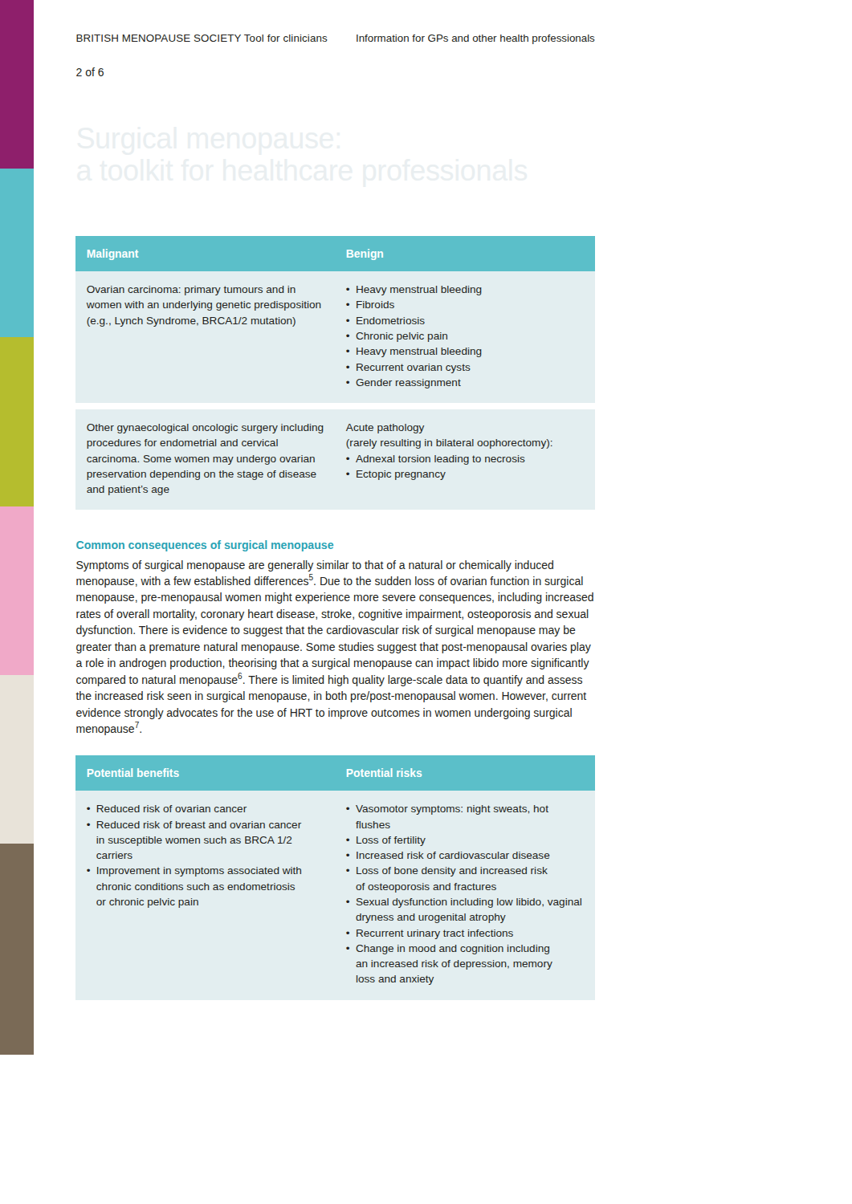BRITISH MENOPAUSE SOCIETY Tool for clinicians
Information for GPs and other health professionals
2 of 6
Surgical menopause:
a toolkit for healthcare professionals
| Malignant | Benign |
| --- | --- |
| Ovarian carcinoma: primary tumours and in women with an underlying genetic predisposition (e.g., Lynch Syndrome, BRCA1/2 mutation) | Heavy menstrual bleeding Fibroids Endometriosis Chronic pelvic pain Heavy menstrual bleeding Recurrent ovarian cysts Gender reassignment |
| Other gynaecological oncologic surgery including procedures for endometrial and cervical carcinoma. Some women may undergo ovarian preservation depending on the stage of disease and patient’s age | Acute pathology (rarely resulting in bilateral oophorectomy): Adnexal torsion leading to necrosis Ectopic pregnancy |
Common consequences of surgical menopause
Symptoms of surgical menopause are generally similar to that of a natural or chemically induced menopause, with a few established differences5. Due to the sudden loss of ovarian function in surgical menopause, pre-menopausal women might experience more severe consequences, including increased rates of overall mortality, coronary heart disease, stroke, cognitive impairment, osteoporosis and sexual dysfunction. There is evidence to suggest that the cardiovascular risk of surgical menopause may be greater than a premature natural menopause. Some studies suggest that post-menopausal ovaries play a role in androgen production, theorising that a surgical menopause can impact libido more significantly compared to natural menopause6. There is limited high quality large-scale data to quantify and assess the increased risk seen in surgical menopause, in both pre/post-menopausal women. However, current evidence strongly advocates for the use of HRT to improve outcomes in women undergoing surgical menopause7.
| Potential benefits | Potential risks |
| --- | --- |
| Reduced risk of ovarian cancer Reduced risk of breast and ovarian cancer in susceptible women such as BRCA 1/2 carriers Improvement in symptoms associated with chronic conditions such as endometriosis or chronic pelvic pain | Vasomotor symptoms: night sweats, hot flushes Loss of fertility Increased risk of cardiovascular disease Loss of bone density and increased risk of osteoporosis and fractures Sexual dysfunction including low libido, vaginal dryness and urogenital atrophy Recurrent urinary tract infections Change in mood and cognition including an increased risk of depression, memory loss and anxiety |